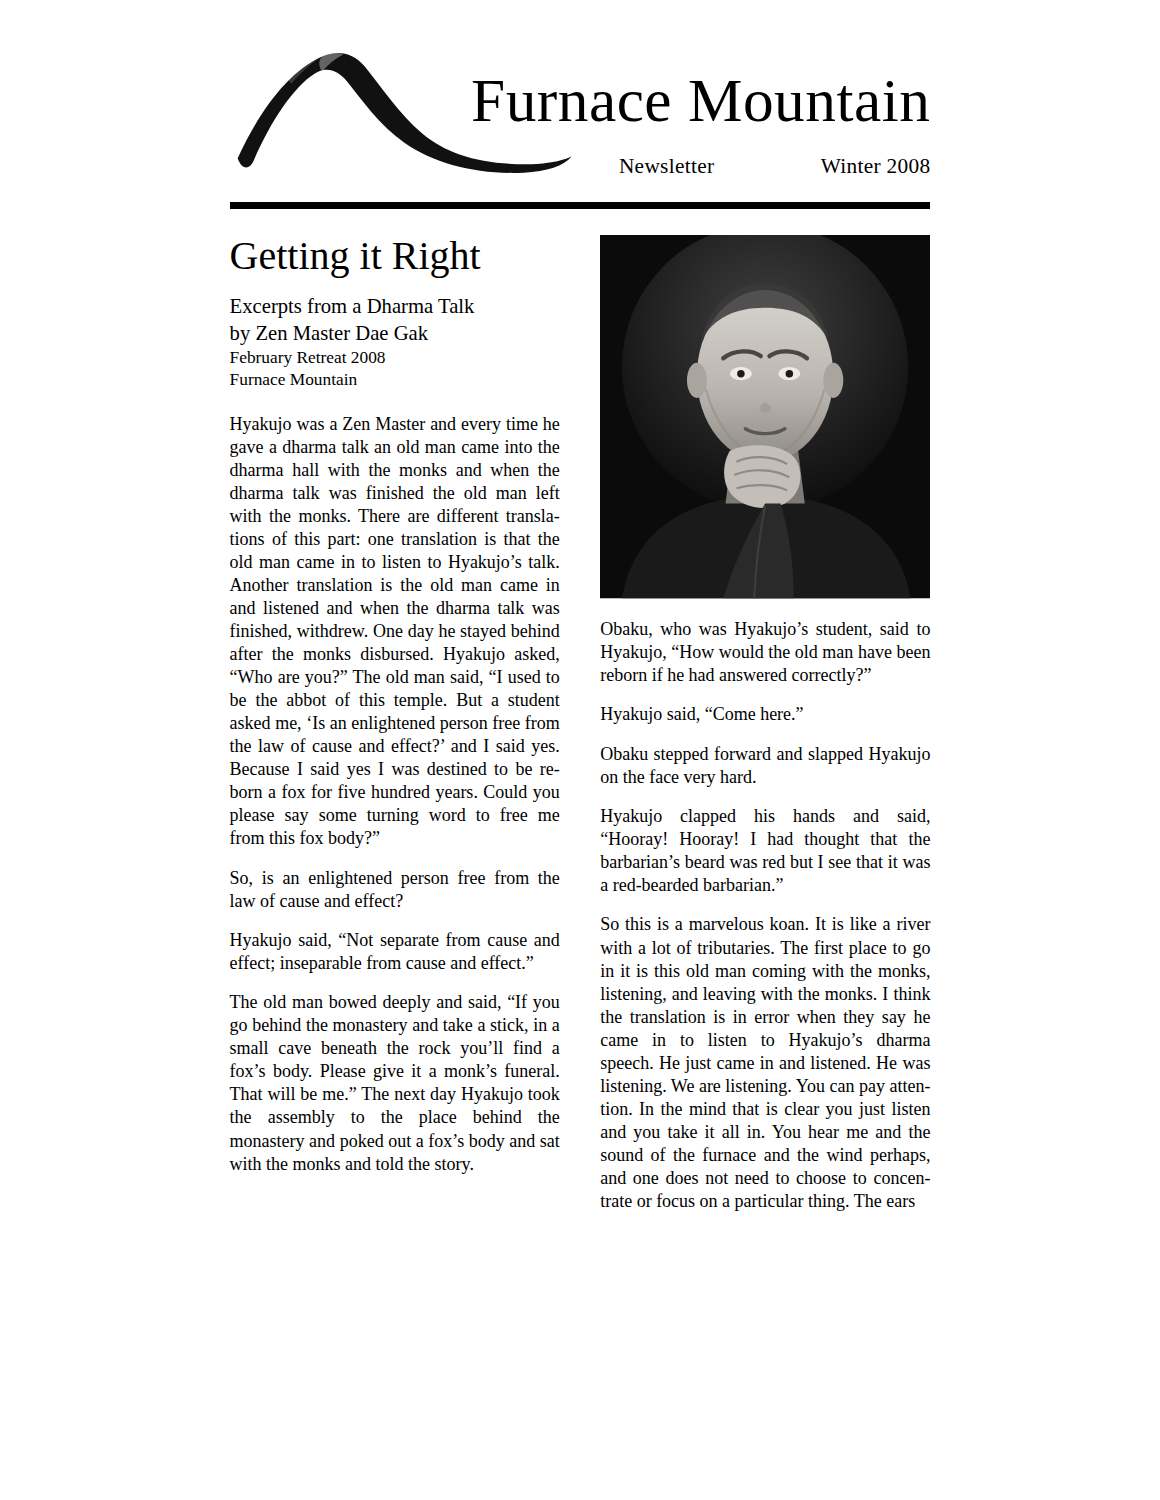Furnace Mountain
Newsletter Winter 2008
Getting it Right
Excerpts from a Dharma Talk by Zen Master Dae Gak February Retreat 2008 Furnace Mountain
Hyakujo was a Zen Master and every time he gave a dharma talk an old man came into the dharma hall with the monks and when the dharma talk was finished the old man left with the monks. There are different translations of this part: one translation is that the old man came in to listen to Hyakujo’s talk. Another translation is the old man came in and listened and when the dharma talk was finished, withdrew. One day he stayed behind after the monks disbursed. Hyakujo asked, “Who are you?” The old man said, “I used to be the abbot of this temple. But a student asked me, ‘Is an enlightened person free from the law of cause and effect?’ and I said yes. Because I said yes I was destined to be reborn a fox for five hundred years. Could you please say some turning word to free me from this fox body?”
So, is an enlightened person free from the law of cause and effect?
Hyakujo said, “Not separate from cause and effect; inseparable from cause and effect.”
The old man bowed deeply and said, “If you go behind the monastery and take a stick, in a small cave beneath the rock you’ll find a fox’s body. Please give it a monk’s funeral. That will be me.” The next day Hyakujo took the assembly to the place behind the monastery and poked out a fox’s body and sat with the monks and told the story.
Obaku, who was Hyakujo’s student, said to Hyakujo, “How would the old man have been reborn if he had answered correctly?”
Hyakujo said, “Come here.”
Obaku stepped forward and slapped Hyakujo on the face very hard.
Hyakujo clapped his hands and said, “Hooray! Hooray! I had thought that the barbarian’s beard was red but I see that it was a red-bearded barbarian.”
So this is a marvelous koan. It is like a river with a lot of tributaries. The first place to go in it is this old man coming with the monks, listening, and leaving with the monks. I think the translation is in error when they say he came in to listen to Hyakujo’s dharma speech. He just came in and listened. He was listening. We are listening. You can pay attention. In the mind that is clear you just listen and you take it all in. You hear me and the sound of the furnace and the wind perhaps, and one does not need to choose to concentrate or focus on a particular thing. The ears